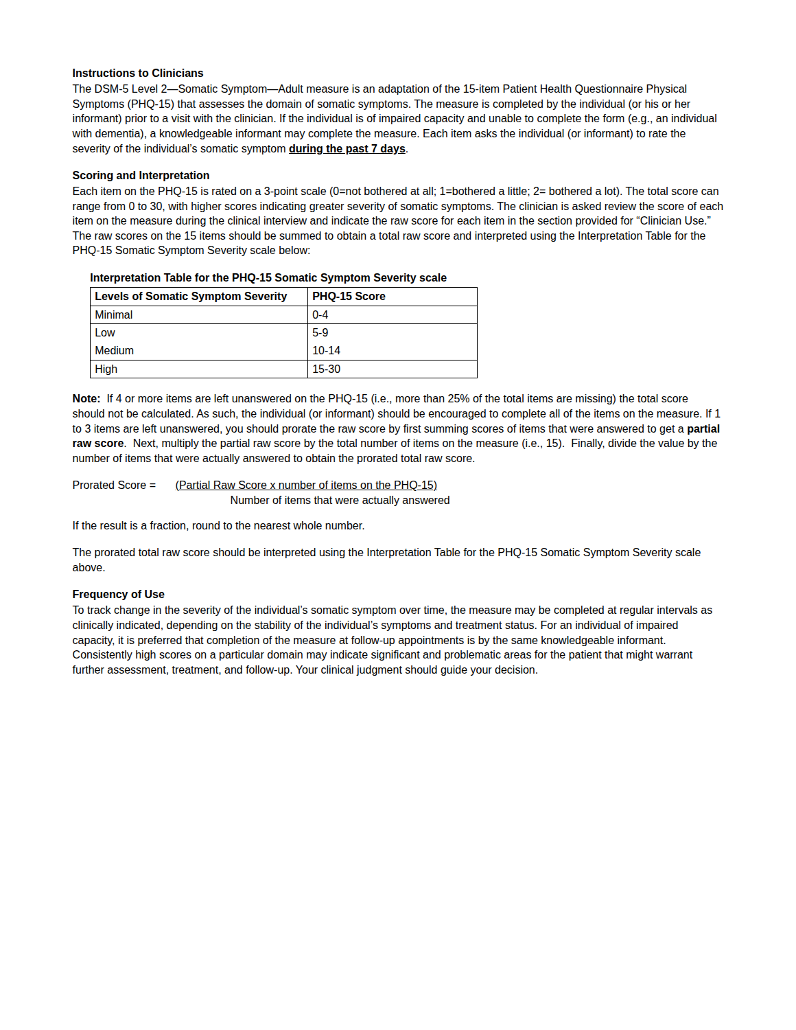Instructions to Clinicians
The DSM-5 Level 2—Somatic Symptom—Adult measure is an adaptation of the 15-item Patient Health Questionnaire Physical Symptoms (PHQ-15) that assesses the domain of somatic symptoms. The measure is completed by the individual (or his or her informant) prior to a visit with the clinician. If the individual is of impaired capacity and unable to complete the form (e.g., an individual with dementia), a knowledgeable informant may complete the measure. Each item asks the individual (or informant) to rate the severity of the individual’s somatic symptom during the past 7 days.
Scoring and Interpretation
Each item on the PHQ-15 is rated on a 3-point scale (0=not bothered at all; 1=bothered a little; 2= bothered a lot). The total score can range from 0 to 30, with higher scores indicating greater severity of somatic symptoms. The clinician is asked review the score of each item on the measure during the clinical interview and indicate the raw score for each item in the section provided for “Clinician Use.” The raw scores on the 15 items should be summed to obtain a total raw score and interpreted using the Interpretation Table for the PHQ-15 Somatic Symptom Severity scale below:
Interpretation Table for the PHQ-15 Somatic Symptom Severity scale
| Levels of Somatic Symptom Severity | PHQ-15 Score |
| --- | --- |
| Minimal | 0-4 |
| Low | 5-9 |
| Medium | 10-14 |
| High | 15-30 |
Note: If 4 or more items are left unanswered on the PHQ-15 (i.e., more than 25% of the total items are missing) the total score should not be calculated. As such, the individual (or informant) should be encouraged to complete all of the items on the measure. If 1 to 3 items are left unanswered, you should prorate the raw score by first summing scores of items that were answered to get a partial raw score. Next, multiply the partial raw score by the total number of items on the measure (i.e., 15). Finally, divide the value by the number of items that were actually answered to obtain the prorated total raw score.
Prorated Score =(Partial Raw Score x number of items on the PHQ-15) Number of items that were actually answered
If the result is a fraction, round to the nearest whole number.
The prorated total raw score should be interpreted using the Interpretation Table for the PHQ-15 Somatic Symptom Severity scale above.
Frequency of Use
To track change in the severity of the individual’s somatic symptom over time, the measure may be completed at regular intervals as clinically indicated, depending on the stability of the individual’s symptoms and treatment status. For an individual of impaired capacity, it is preferred that completion of the measure at follow-up appointments is by the same knowledgeable informant. Consistently high scores on a particular domain may indicate significant and problematic areas for the patient that might warrant further assessment, treatment, and follow-up. Your clinical judgment should guide your decision.